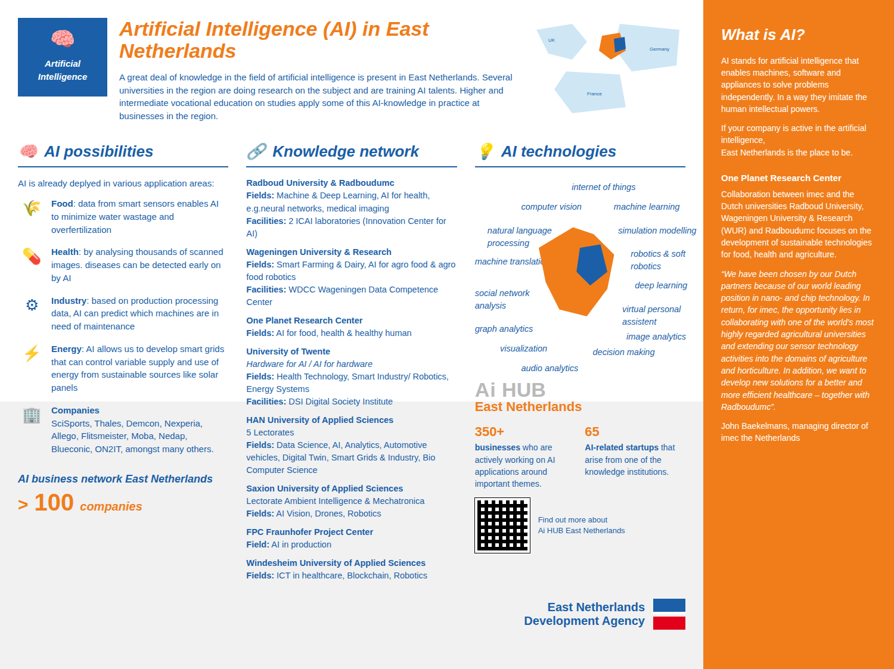🧠 Artificial
Intelligence
Artificial Intelligence (AI) in East Netherlands
A great deal of knowledge in the field of artificial intelligence is present in East Netherlands. Several universities in the region are doing research on the subject and are training AI talents. Higher and intermediate vocational education on studies apply some of this AI-knowledge in practice at businesses in the region.
UK Germany France
🧠 AI possibilities
AI is already deplyed in various application areas:
🌾Food: data from smart sensors enables AI to minimize water wastage and overfertilization
💊Health: by analysing thousands of scanned images. diseases can be detected early on by AI
⚙Industry: based on production processing data, AI can predict which machines are in need of maintenance
⚡Energy: AI allows us to develop smart grids that can control variable supply and use of energy from sustainable sources like solar panels
🏢Companies
SciSports, Thales, Demcon, Nexperia, Allego, Flitsmeister, Moba, Nedap, Blueconic, ON2IT, amongst many others.
AI business network East Netherlands
>100 companies
🔗 Knowledge network
Radboud University & Radboudumc
Fields: Machine & Deep Learning, AI for health, e.g.neural networks, medical imaging
Facilities: 2 ICAI laboratories (Innovation Center for AI)
Wageningen University & Research
Fields: Smart Farming & Dairy, AI for agro food & agro food robotics
Facilities: WDCC Wageningen Data Competence Center
One Planet Research Center
Fields: AI for food, health & healthy human
University of Twente
Hardware for AI / AI for hardware
Fields: Health Technology, Smart Industry/ Robotics, Energy Systems
Facilities: DSI Digital Society Institute
HAN University of Applied Sciences
5 Lectorates
Fields: Data Science, AI, Analytics, Automotive vehicles, Digital Twin, Smart Grids & Industry, Bio Computer Science
Saxion University of Applied Sciences
Lectorate Ambient Intelligence & Mechatronica
Fields: AI Vision, Drones, Robotics
FPC Fraunhofer Project Center
Field: AI in production
Windesheim University of Applied Sciences
Fields: ICT in healthcare, Blockchain, Robotics
💡 AI technologies
internet of things computer vision machine learning natural language
processing simulation modelling machine translation robotics & soft
robotics social network
analysis deep learning virtual personal
assistent graph analytics image analytics visualization decision making audio analytics
Ai HUB
East Netherlands
350+businesses who are actively working on AI applications around important themes.
65 AI-related startups that arise from one of the knowledge institutions.
Find out more about
Ai HUB East Netherlands
East Netherlands
Development Agency
What is AI?
AI stands for artificial intelligence that enables machines, software and appliances to solve problems independently. In a way they imitate the human intellectual powers.
If your company is active in the artificial intelligence,
East Netherlands is the place to be.
One Planet Research Center
Collaboration between imec and the Dutch universities Radboud University, Wageningen University & Research (WUR) and Radboudumc focuses on the development of sustainable technologies for food, health and agriculture.
“We have been chosen by our Dutch partners because of our world leading position in nano- and chip technology. In return, for imec, the opportunity lies in collaborating with one of the world’s most highly regarded agricultural universities and extending our sensor technology activities into the domains of agriculture and horticulture. In addition, we want to develop new solutions for a better and more efficient healthcare – together with Radboudumc”.
John Baekelmans, managing director of imec the Netherlands